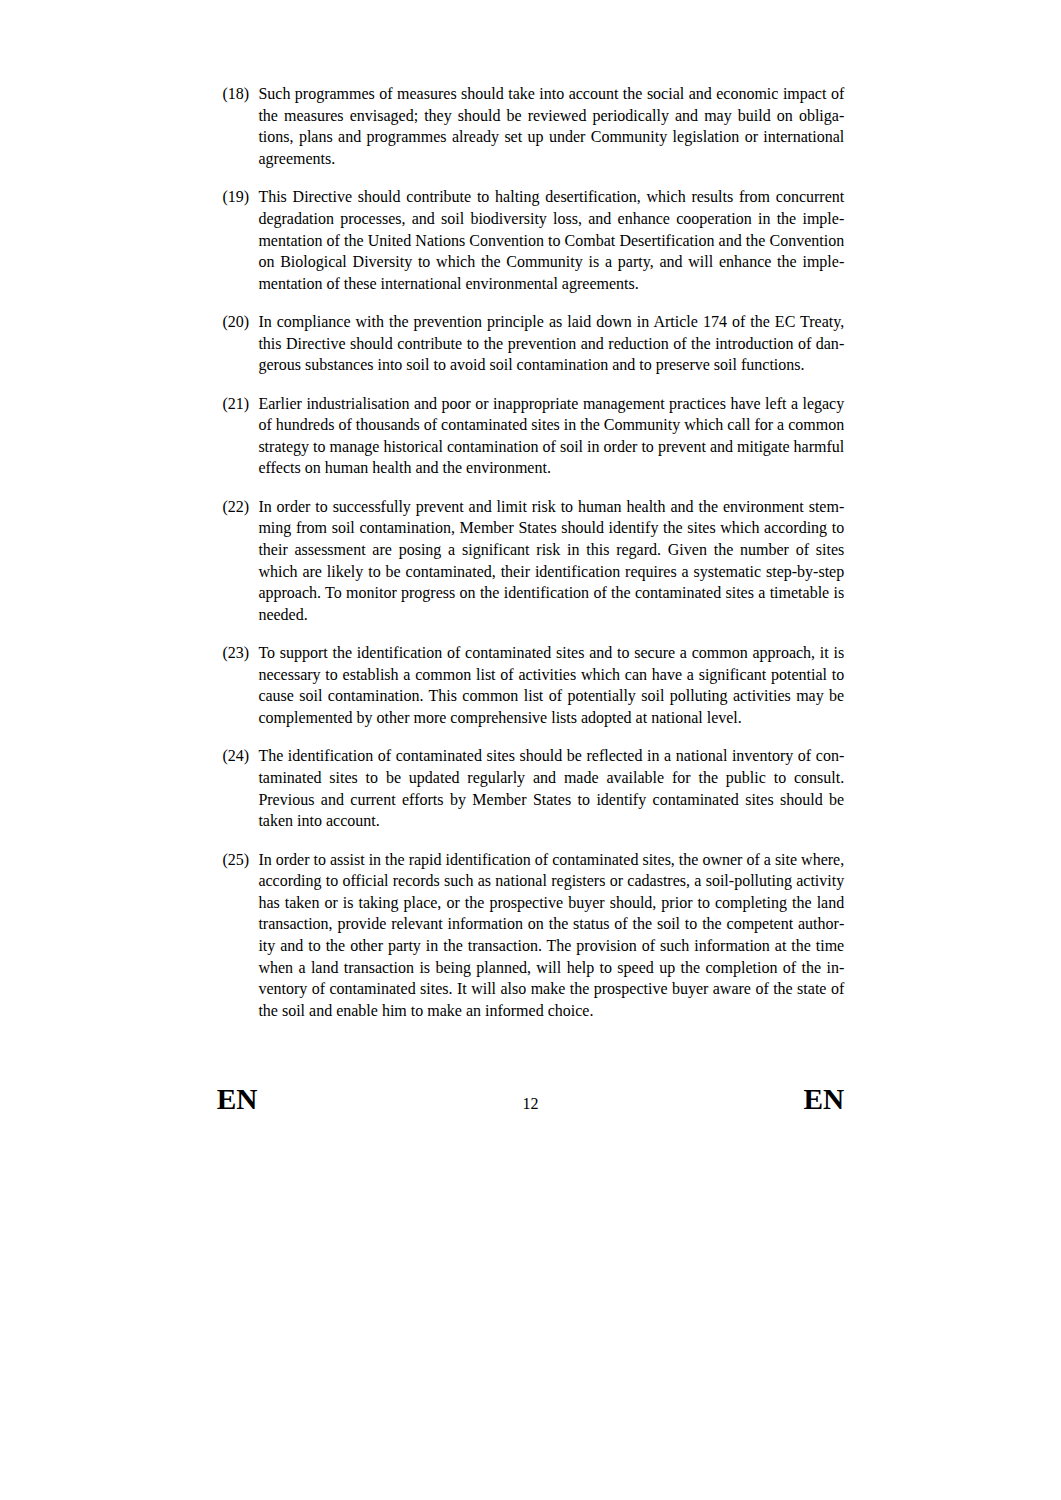(18)
Such programmes of measures should take into account the social and economic impact of the measures envisaged; they should be reviewed periodically and may build on obligations, plans and programmes already set up under Community legislation or international agreements.
(19)
This Directive should contribute to halting desertification, which results from concurrent degradation processes, and soil biodiversity loss, and enhance cooperation in the implementation of the United Nations Convention to Combat Desertification and the Convention on Biological Diversity to which the Community is a party, and will enhance the implementation of these international environmental agreements.
(20)
In compliance with the prevention principle as laid down in Article 174 of the EC Treaty, this Directive should contribute to the prevention and reduction of the introduction of dangerous substances into soil to avoid soil contamination and to preserve soil functions.
(21)
Earlier industrialisation and poor or inappropriate management practices have left a legacy of hundreds of thousands of contaminated sites in the Community which call for a common strategy to manage historical contamination of soil in order to prevent and mitigate harmful effects on human health and the environment.
(22)
In order to successfully prevent and limit risk to human health and the environment stemming from soil contamination, Member States should identify the sites which according to their assessment are posing a significant risk in this regard. Given the number of sites which are likely to be contaminated, their identification requires a systematic step-by-step approach. To monitor progress on the identification of the contaminated sites a timetable is needed.
(23)
To support the identification of contaminated sites and to secure a common approach, it is necessary to establish a common list of activities which can have a significant potential to cause soil contamination. This common list of potentially soil polluting activities may be complemented by other more comprehensive lists adopted at national level.
(24)
The identification of contaminated sites should be reflected in a national inventory of contaminated sites to be updated regularly and made available for the public to consult. Previous and current efforts by Member States to identify contaminated sites should be taken into account.
(25)
In order to assist in the rapid identification of contaminated sites, the owner of a site where, according to official records such as national registers or cadastres, a soil-polluting activity has taken or is taking place, or the prospective buyer should, prior to completing the land transaction, provide relevant information on the status of the soil to the competent authority and to the other party in the transaction. The provision of such information at the time when a land transaction is being planned, will help to speed up the completion of the inventory of contaminated sites. It will also make the prospective buyer aware of the state of the soil and enable him to make an informed choice.
EN 12 EN